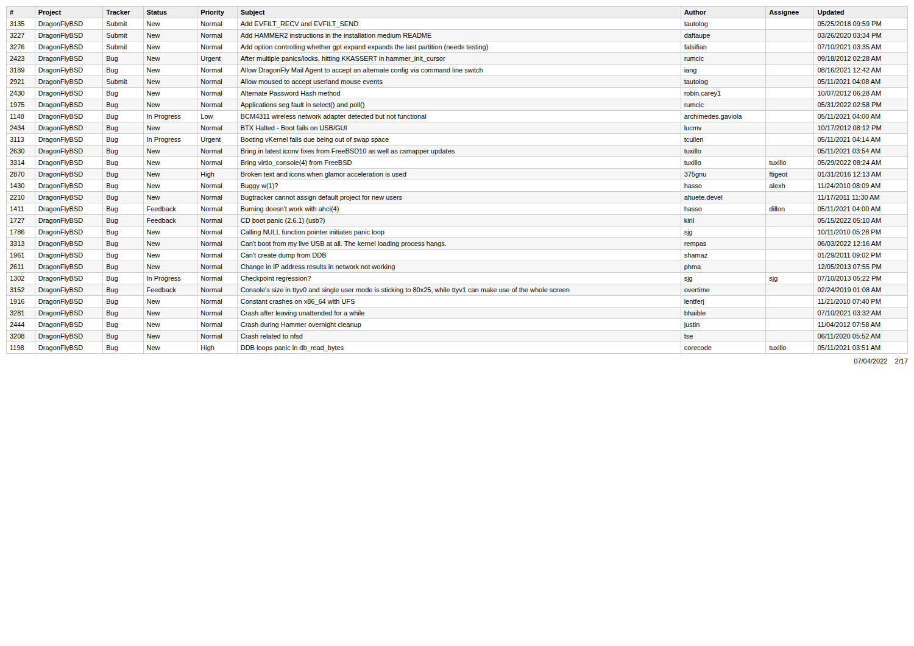| # | Project | Tracker | Status | Priority | Subject | Author | Assignee | Updated |
| --- | --- | --- | --- | --- | --- | --- | --- | --- |
| 3135 | DragonFlyBSD | Submit | New | Normal | Add EVFILT_RECV and EVFILT_SEND | tautolog | | 05/25/2018 09:59 PM |
| 3227 | DragonFlyBSD | Submit | New | Normal | Add HAMMER2 instructions in the installation medium README | daftaupe | | 03/26/2020 03:34 PM |
| 3276 | DragonFlyBSD | Submit | New | Normal | Add option controlling whether gpt expand expands the last partition (needs testing) | falsifian | | 07/10/2021 03:35 AM |
| 2423 | DragonFlyBSD | Bug | New | Urgent | After multiple panics/locks, hitting KKASSERT in hammer_init_cursor | rumcic | | 09/18/2012 02:28 AM |
| 3189 | DragonFlyBSD | Bug | New | Normal | Allow DragonFly Mail Agent to accept an alternate config via command line switch | iang | | 08/16/2021 12:42 AM |
| 2921 | DragonFlyBSD | Submit | New | Normal | Allow moused to accept userland mouse events | tautolog | | 05/11/2021 04:08 AM |
| 2430 | DragonFlyBSD | Bug | New | Normal | Alternate Password Hash method | robin.carey1 | | 10/07/2012 06:28 AM |
| 1975 | DragonFlyBSD | Bug | New | Normal | Applications seg fault in select() and poll() | rumcic | | 05/31/2022 02:58 PM |
| 1148 | DragonFlyBSD | Bug | In Progress | Low | BCM4311 wireless network adapter detected but not functional | archimedes.gaviola | | 05/11/2021 04:00 AM |
| 2434 | DragonFlyBSD | Bug | New | Normal | BTX Halted - Boot fails on USB/GUI | lucmv | | 10/17/2012 08:12 PM |
| 3113 | DragonFlyBSD | Bug | In Progress | Urgent | Booting vKernel fails due being out of swap space | tcullen | | 05/11/2021 04:14 AM |
| 2630 | DragonFlyBSD | Bug | New | Normal | Bring in latest iconv fixes from FreeBSD10 as well as csmapper updates | tuxillo | | 05/11/2021 03:54 AM |
| 3314 | DragonFlyBSD | Bug | New | Normal | Bring virtio_console(4) from FreeBSD | tuxillo | tuxillo | 05/29/2022 08:24 AM |
| 2870 | DragonFlyBSD | Bug | New | High | Broken text and icons when glamor acceleration is used | 375gnu | ftigeot | 01/31/2016 12:13 AM |
| 1430 | DragonFlyBSD | Bug | New | Normal | Buggy w(1)? | hasso | alexh | 11/24/2010 08:09 AM |
| 2210 | DragonFlyBSD | Bug | New | Normal | Bugtracker cannot assign default project for new users | ahuete.devel | | 11/17/2011 11:30 AM |
| 1411 | DragonFlyBSD | Bug | Feedback | Normal | Burning doesn't work with ahci(4) | hasso | dillon | 05/11/2021 04:00 AM |
| 1727 | DragonFlyBSD | Bug | Feedback | Normal | CD boot panic (2.6.1) (usb?) | kiril | | 05/15/2022 05:10 AM |
| 1786 | DragonFlyBSD | Bug | New | Normal | Calling NULL function pointer initiates panic loop | sjg | | 10/11/2010 05:28 PM |
| 3313 | DragonFlyBSD | Bug | New | Normal | Can't boot from my live USB at all. The kernel loading process hangs. | rempas | | 06/03/2022 12:16 AM |
| 1961 | DragonFlyBSD | Bug | New | Normal | Can't create dump from DDB | shamaz | | 01/29/2011 09:02 PM |
| 2611 | DragonFlyBSD | Bug | New | Normal | Change in IP address results in network not working | phma | | 12/05/2013 07:55 PM |
| 1302 | DragonFlyBSD | Bug | In Progress | Normal | Checkpoint regression? | sjg | sjg | 07/10/2013 05:22 PM |
| 3152 | DragonFlyBSD | Bug | Feedback | Normal | Console's size in ttyv0 and single user mode is sticking to 80x25, while ttyv1 can make use of the whole screen | overtime | | 02/24/2019 01:08 AM |
| 1916 | DragonFlyBSD | Bug | New | Normal | Constant crashes on x86_64 with UFS | lentferj | | 11/21/2010 07:40 PM |
| 3281 | DragonFlyBSD | Bug | New | Normal | Crash after leaving unattended for a while | bhaible | | 07/10/2021 03:32 AM |
| 2444 | DragonFlyBSD | Bug | New | Normal | Crash during Hammer overnight cleanup | justin | | 11/04/2012 07:58 AM |
| 3208 | DragonFlyBSD | Bug | New | Normal | Crash related to nfsd | tse | | 06/11/2020 05:52 AM |
| 1198 | DragonFlyBSD | Bug | New | High | DDB loops panic in db_read_bytes | corecode | tuxillo | 05/11/2021 03:51 AM |
07/04/2022 2/17